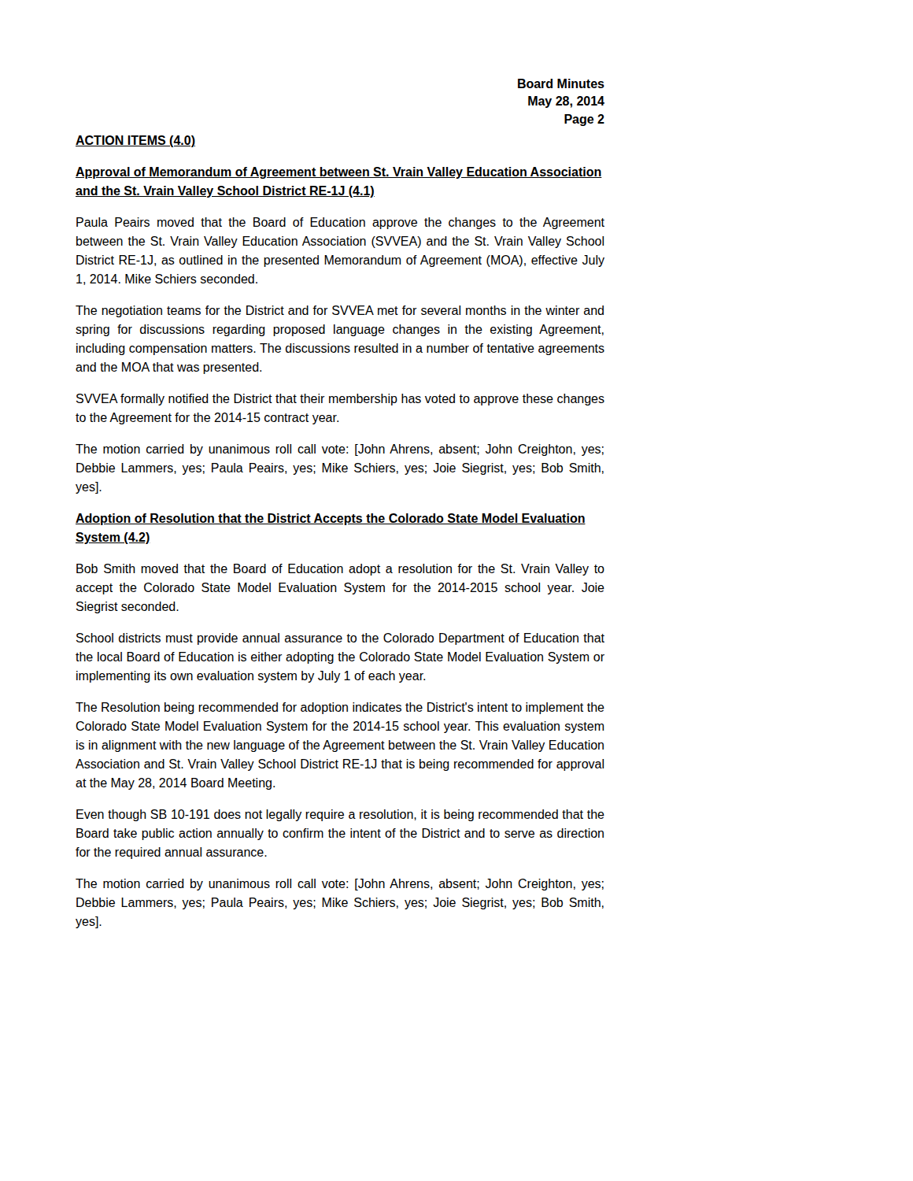Board Minutes
May 28, 2014
Page 2
ACTION ITEMS (4.0)
Approval of Memorandum of Agreement between St. Vrain Valley Education Association and the St. Vrain Valley School District RE-1J (4.1)
Paula Peairs moved that the Board of Education approve the changes to the Agreement between the St. Vrain Valley Education Association (SVVEA) and the St. Vrain Valley School District RE-1J, as outlined in the presented Memorandum of Agreement (MOA), effective July 1, 2014. Mike Schiers seconded.
The negotiation teams for the District and for SVVEA met for several months in the winter and spring for discussions regarding proposed language changes in the existing Agreement, including compensation matters. The discussions resulted in a number of tentative agreements and the MOA that was presented.
SVVEA formally notified the District that their membership has voted to approve these changes to the Agreement for the 2014-15 contract year.
The motion carried by unanimous roll call vote: [John Ahrens, absent; John Creighton, yes; Debbie Lammers, yes; Paula Peairs, yes; Mike Schiers, yes; Joie Siegrist, yes; Bob Smith, yes].
Adoption of Resolution that the District Accepts the Colorado State Model Evaluation System (4.2)
Bob Smith moved that the Board of Education adopt a resolution for the St. Vrain Valley to accept the Colorado State Model Evaluation System for the 2014-2015 school year. Joie Siegrist seconded.
School districts must provide annual assurance to the Colorado Department of Education that the local Board of Education is either adopting the Colorado State Model Evaluation System or implementing its own evaluation system by July 1 of each year.
The Resolution being recommended for adoption indicates the District's intent to implement the Colorado State Model Evaluation System for the 2014-15 school year. This evaluation system is in alignment with the new language of the Agreement between the St. Vrain Valley Education Association and St. Vrain Valley School District RE-1J that is being recommended for approval at the May 28, 2014 Board Meeting.
Even though SB 10-191 does not legally require a resolution, it is being recommended that the Board take public action annually to confirm the intent of the District and to serve as direction for the required annual assurance.
The motion carried by unanimous roll call vote: [John Ahrens, absent; John Creighton, yes; Debbie Lammers, yes; Paula Peairs, yes; Mike Schiers, yes; Joie Siegrist, yes; Bob Smith, yes].